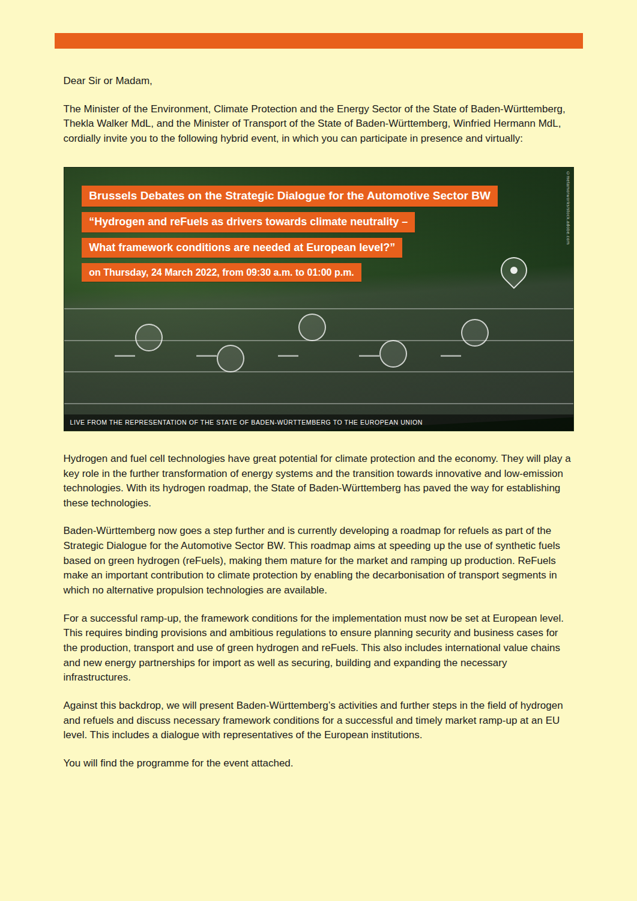Dear Sir or Madam,
The Minister of the Environment, Climate Protection and the Energy Sector of the State of Baden-Württemberg, Thekla Walker MdL, and the Minister of Transport of the State of Baden-Württemberg, Winfried Hermann MdL, cordially invite you to the following hybrid event, in which you can participate in presence and virtually:
©metamorworks/stock.adobe.com
Brussels Debates on the Strategic Dialogue for the Automotive Sector BW
“Hydrogen and reFuels as drivers towards climate neutrality –
What framework conditions are needed at European level?”
on Thursday, 24 March 2022, from 09:30 a.m. to 01:00 p.m.
Live from the Representation of the State of Baden-Württemberg to the European Union
Hydrogen and fuel cell technologies have great potential for climate protection and the economy. They will play a key role in the further transformation of energy systems and the transition towards innovative and low-emission technologies. With its hydrogen roadmap, the State of Baden-Württemberg has paved the way for establishing these technologies.
Baden-Württemberg now goes a step further and is currently developing a roadmap for refuels as part of the Strategic Dialogue for the Automotive Sector BW. This roadmap aims at speeding up the use of synthetic fuels based on green hydrogen (reFuels), making them mature for the market and ramping up production. ReFuels make an important contribution to climate protection by enabling the decarbonisation of transport segments in which no alternative propulsion technologies are available.
For a successful ramp-up, the framework conditions for the implementation must now be set at European level. This requires binding provisions and ambitious regulations to ensure planning security and business cases for the production, transport and use of green hydrogen and reFuels. This also includes international value chains and new energy partnerships for import as well as securing, building and expanding the necessary infrastructures.
Against this backdrop, we will present Baden-Württemberg’s activities and further steps in the field of hydrogen and refuels and discuss necessary framework conditions for a successful and timely market ramp-up at an EU level. This includes a dialogue with representatives of the European institutions.
You will find the programme for the event attached.